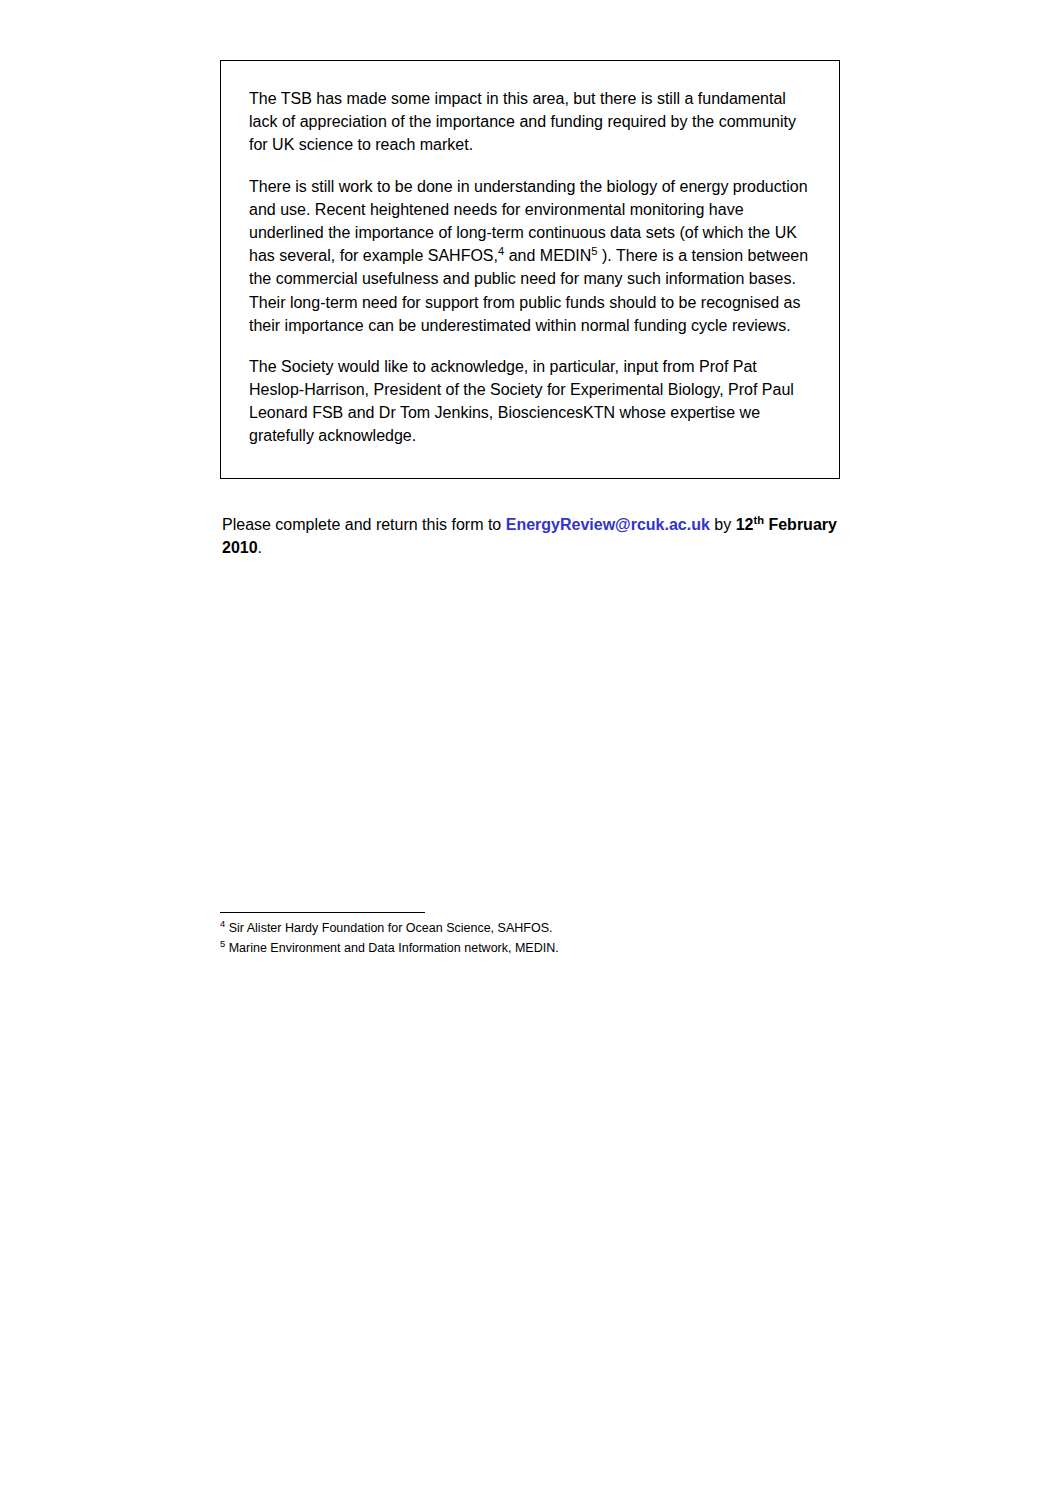The TSB has made some impact in this area, but there is still a fundamental lack of appreciation of the importance and funding required by the community for UK science to reach market.
There is still work to be done in understanding the biology of energy production and use. Recent heightened needs for environmental monitoring have underlined the importance of long-term continuous data sets (of which the UK has several, for example SAHFOS,4 and MEDIN5 ). There is a tension between the commercial usefulness and public need for many such information bases. Their long-term need for support from public funds should to be recognised as their importance can be underestimated within normal funding cycle reviews.
The Society would like to acknowledge, in particular, input from Prof Pat Heslop-Harrison, President of the Society for Experimental Biology, Prof Paul Leonard FSB and Dr Tom Jenkins, BiosciencesKTN whose expertise we gratefully acknowledge.
Please complete and return this form to EnergyReview@rcuk.ac.uk by 12th February 2010.
4 Sir Alister Hardy Foundation for Ocean Science, SAHFOS.
5 Marine Environment and Data Information network, MEDIN.